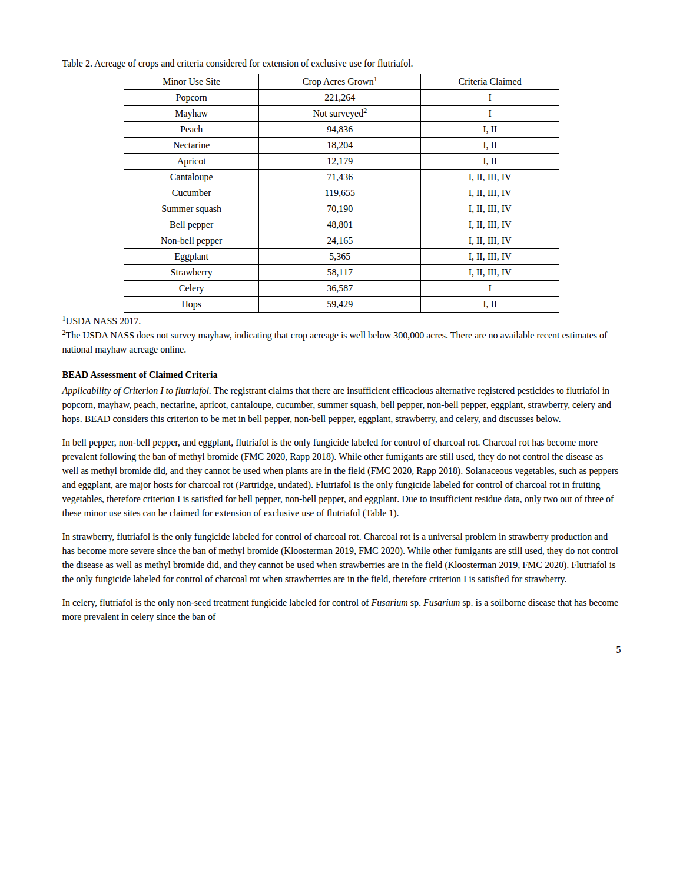Table 2. Acreage of crops and criteria considered for extension of exclusive use for flutriafol.
| Minor Use Site | Crop Acres Grown 1 | Criteria Claimed |
| --- | --- | --- |
| Popcorn | 221,264 | I |
| Mayhaw | Not surveyed 2 | I |
| Peach | 94,836 | I, II |
| Nectarine | 18,204 | I, II |
| Apricot | 12,179 | I, II |
| Cantaloupe | 71,436 | I, II, III, IV |
| Cucumber | 119,655 | I, II, III, IV |
| Summer squash | 70,190 | I, II, III, IV |
| Bell pepper | 48,801 | I, II, III, IV |
| Non-bell pepper | 24,165 | I, II, III, IV |
| Eggplant | 5,365 | I, II, III, IV |
| Strawberry | 58,117 | I, II, III, IV |
| Celery | 36,587 | I |
| Hops | 59,429 | I, II |
1USDA NASS 2017.
2The USDA NASS does not survey mayhaw, indicating that crop acreage is well below 300,000 acres. There are no available recent estimates of national mayhaw acreage online.
BEAD Assessment of Claimed Criteria
Applicability of Criterion I to flutriafol. The registrant claims that there are insufficient efficacious alternative registered pesticides to flutriafol in popcorn, mayhaw, peach, nectarine, apricot, cantaloupe, cucumber, summer squash, bell pepper, non-bell pepper, eggplant, strawberry, celery and hops. BEAD considers this criterion to be met in bell pepper, non-bell pepper, eggplant, strawberry, and celery, and discusses below.
In bell pepper, non-bell pepper, and eggplant, flutriafol is the only fungicide labeled for control of charcoal rot. Charcoal rot has become more prevalent following the ban of methyl bromide (FMC 2020, Rapp 2018). While other fumigants are still used, they do not control the disease as well as methyl bromide did, and they cannot be used when plants are in the field (FMC 2020, Rapp 2018). Solanaceous vegetables, such as peppers and eggplant, are major hosts for charcoal rot (Partridge, undated). Flutriafol is the only fungicide labeled for control of charcoal rot in fruiting vegetables, therefore criterion I is satisfied for bell pepper, non-bell pepper, and eggplant. Due to insufficient residue data, only two out of three of these minor use sites can be claimed for extension of exclusive use of flutriafol (Table 1).
In strawberry, flutriafol is the only fungicide labeled for control of charcoal rot. Charcoal rot is a universal problem in strawberry production and has become more severe since the ban of methyl bromide (Kloosterman 2019, FMC 2020). While other fumigants are still used, they do not control the disease as well as methyl bromide did, and they cannot be used when strawberries are in the field (Kloosterman 2019, FMC 2020). Flutriafol is the only fungicide labeled for control of charcoal rot when strawberries are in the field, therefore criterion I is satisfied for strawberry.
In celery, flutriafol is the only non-seed treatment fungicide labeled for control of Fusarium sp. Fusarium sp. is a soilborne disease that has become more prevalent in celery since the ban of
5